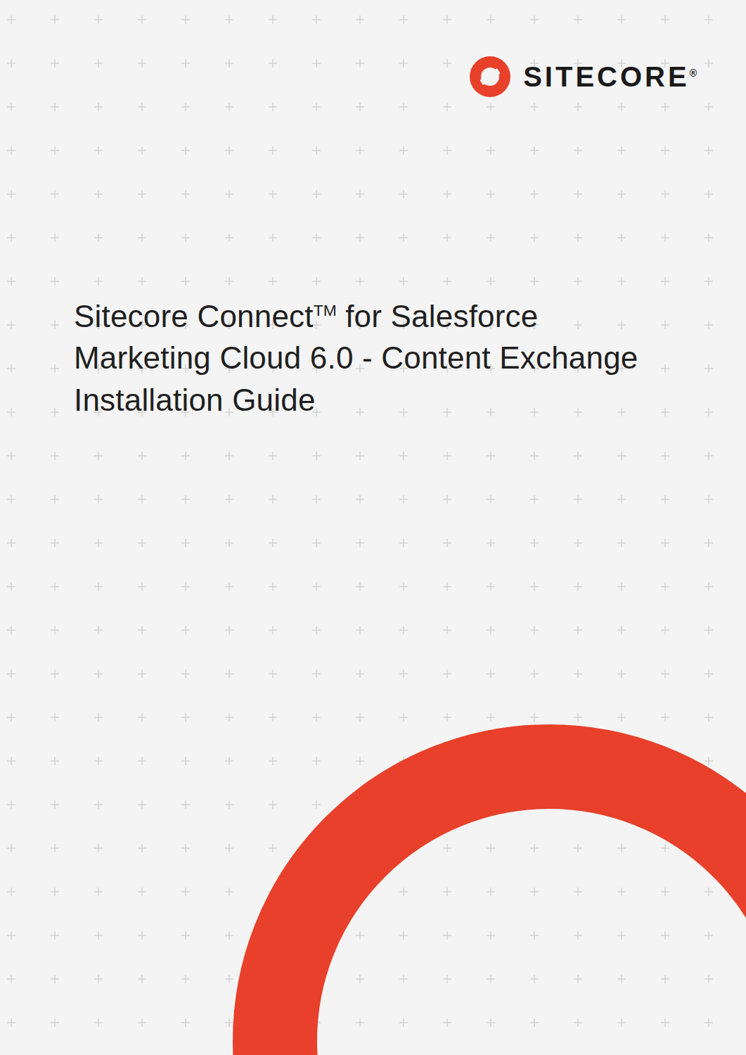SITECORE®
Sitecore ConnectTM for Salesforce Marketing Cloud 6.0 - Content Exchange Installation Guide